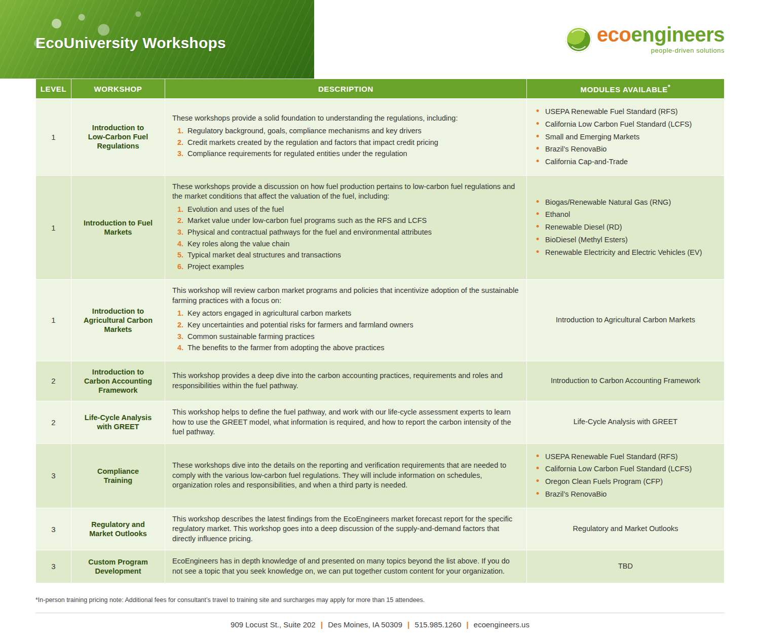EcoUniversity Workshops
eco engineers
people-driven solutions
| LEVEL | WORKSHOP | DESCRIPTION | MODULES AVAILABLE * |
| --- | --- | --- | --- |
| 1 | Introduction to Low-Carbon Fuel Regulations | These workshops provide a solid foundation to understanding the regulations, including: Regulatory background, goals, compliance mechanisms and key drivers Credit markets created by the regulation and factors that impact credit pricing Compliance requirements for regulated entities under the regulation | USEPA Renewable Fuel Standard (RFS) California Low Carbon Fuel Standard (LCFS) Small and Emerging Markets Brazil’s RenovaBio California Cap-and-Trade |
| 1 | Introduction to Fuel Markets | These workshops provide a discussion on how fuel production pertains to low-carbon fuel regulations and the market conditions that affect the valuation of the fuel, including: Evolution and uses of the fuel Market value under low-carbon fuel programs such as the RFS and LCFS Physical and contractual pathways for the fuel and environmental attributes Key roles along the value chain Typical market deal structures and transactions Project examples | Biogas/Renewable Natural Gas (RNG) Ethanol Renewable Diesel (RD) BioDiesel (Methyl Esters) Renewable Electricity and Electric Vehicles (EV) |
| 1 | Introduction to Agricultural Carbon Markets | This workshop will review carbon market programs and policies that incentivize adoption of the sustainable farming practices with a focus on: Key actors engaged in agricultural carbon markets Key uncertainties and potential risks for farmers and farmland owners Common sustainable farming practices The benefits to the farmer from adopting the above practices | Introduction to Agricultural Carbon Markets |
| 2 | Introduction to Carbon Accounting Framework | This workshop provides a deep dive into the carbon accounting practices, requirements and roles and responsibilities within the fuel pathway. | Introduction to Carbon Accounting Framework |
| 2 | Life-Cycle Analysis with GREET | This workshop helps to define the fuel pathway, and work with our life-cycle assessment experts to learn how to use the GREET model, what information is required, and how to report the carbon intensity of the fuel pathway. | Life-Cycle Analysis with GREET |
| 3 | Compliance Training | These workshops dive into the details on the reporting and verification requirements that are needed to comply with the various low-carbon fuel regulations. They will include information on schedules, organization roles and responsibilities, and when a third party is needed. | USEPA Renewable Fuel Standard (RFS) California Low Carbon Fuel Standard (LCFS) Oregon Clean Fuels Program (CFP) Brazil’s RenovaBio |
| 3 | Regulatory and Market Outlooks | This workshop describes the latest findings from the EcoEngineers market forecast report for the specific regulatory market. This workshop goes into a deep discussion of the supply-and-demand factors that directly influence pricing. | Regulatory and Market Outlooks |
| 3 | Custom Program Development | EcoEngineers has in depth knowledge of and presented on many topics beyond the list above. If you do not see a topic that you seek knowledge on, we can put together custom content for your organization. | TBD |
*In-person training pricing note: Additional fees for consultant’s travel to training site and surcharges may apply for more than 15 attendees.
909 Locust St., Suite 202 | Des Moines, IA 50309 | 515.985.1260 | ecoengineers.us